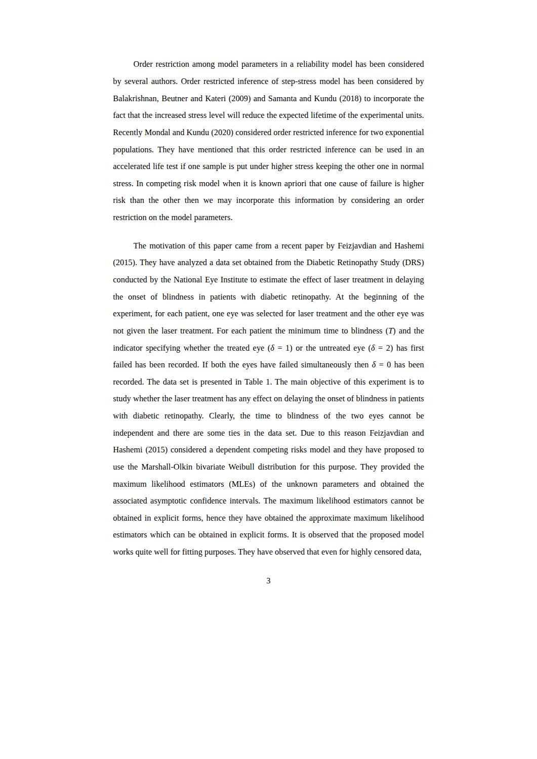Order restriction among model parameters in a reliability model has been considered by several authors. Order restricted inference of step-stress model has been considered by Balakrishnan, Beutner and Kateri (2009) and Samanta and Kundu (2018) to incorporate the fact that the increased stress level will reduce the expected lifetime of the experimental units. Recently Mondal and Kundu (2020) considered order restricted inference for two exponential populations. They have mentioned that this order restricted inference can be used in an accelerated life test if one sample is put under higher stress keeping the other one in normal stress. In competing risk model when it is known apriori that one cause of failure is higher risk than the other then we may incorporate this information by considering an order restriction on the model parameters.
The motivation of this paper came from a recent paper by Feizjavdian and Hashemi (2015). They have analyzed a data set obtained from the Diabetic Retinopathy Study (DRS) conducted by the National Eye Institute to estimate the effect of laser treatment in delaying the onset of blindness in patients with diabetic retinopathy. At the beginning of the experiment, for each patient, one eye was selected for laser treatment and the other eye was not given the laser treatment. For each patient the minimum time to blindness (T) and the indicator specifying whether the treated eye (δ = 1) or the untreated eye (δ = 2) has first failed has been recorded. If both the eyes have failed simultaneously then δ = 0 has been recorded. The data set is presented in Table 1. The main objective of this experiment is to study whether the laser treatment has any effect on delaying the onset of blindness in patients with diabetic retinopathy. Clearly, the time to blindness of the two eyes cannot be independent and there are some ties in the data set. Due to this reason Feizjavdian and Hashemi (2015) considered a dependent competing risks model and they have proposed to use the Marshall-Olkin bivariate Weibull distribution for this purpose. They provided the maximum likelihood estimators (MLEs) of the unknown parameters and obtained the associated asymptotic confidence intervals. The maximum likelihood estimators cannot be obtained in explicit forms, hence they have obtained the approximate maximum likelihood estimators which can be obtained in explicit forms. It is observed that the proposed model works quite well for fitting purposes. They have observed that even for highly censored data,
3